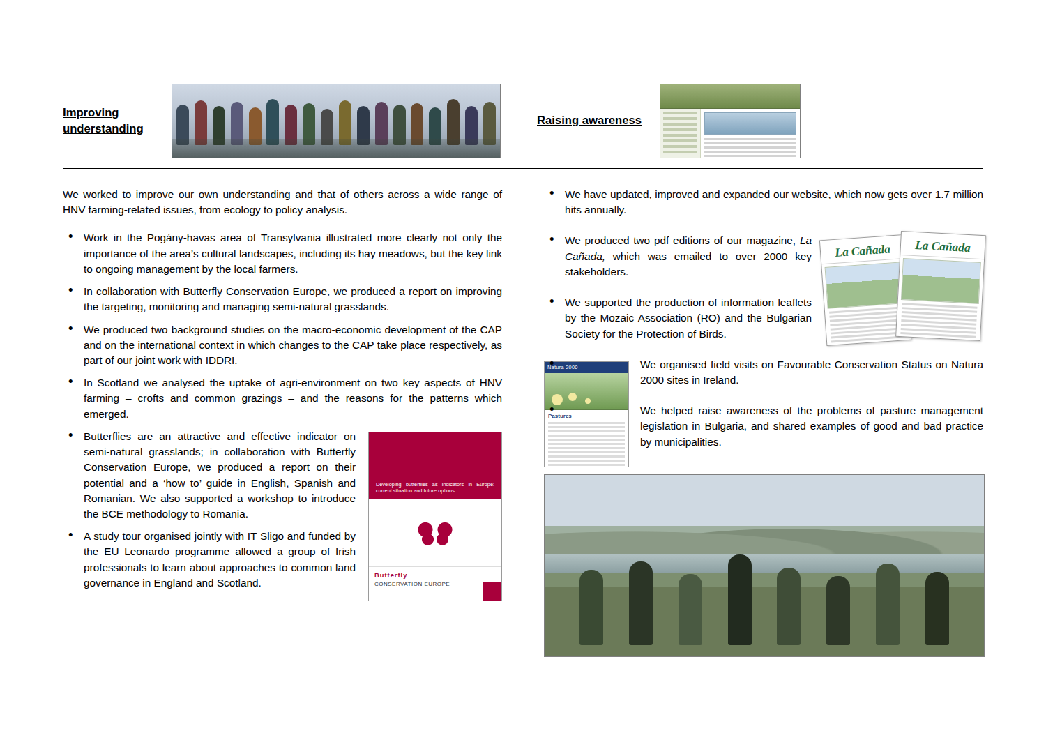Improving understanding
Raising awareness
We worked to improve our own understanding and that of others across a wide range of HNV farming-related issues, from ecology to policy analysis.
Work in the Pogány-havas area of Transylvania illustrated more clearly not only the importance of the area’s cultural landscapes, including its hay meadows, but the key link to ongoing management by the local farmers.
In collaboration with Butterfly Conservation Europe, we produced a report on improving the targeting, monitoring and managing semi-natural grasslands.
We produced two background studies on the macro-economic development of the CAP and on the international context in which changes to the CAP take place respectively, as part of our joint work with IDDRI.
In Scotland we analysed the uptake of agri-environment on two key aspects of HNV farming – crofts and common grazings – and the reasons for the patterns which emerged.
Developing butterflies as indicators in Europe: current situation and future options
Butterfly
CONSERVATION EUROPE
Butterflies are an attractive and effective indicator on semi-natural grasslands; in collaboration with Butterfly Conservation Europe, we produced a report on their potential and a ‘how to’ guide in English, Spanish and Romanian. We also supported a workshop to introduce the BCE methodology to Romania.
A study tour organised jointly with IT Sligo and funded by the EU Leonardo programme allowed a group of Irish professionals to learn about approaches to common land governance in England and Scotland.
We have updated, improved and expanded our website, which now gets over 1.7 million hits annually.
La Cañada
La Cañada
We produced two pdf editions of our magazine, La Cañada, which was emailed to over 2000 key stakeholders.
We supported the production of information leaflets by the Mozaic Association (RO) and the Bulgarian Society for the Protection of Birds.
Natura 2000
Pastures
We organised field visits on Favourable Conservation Status on Natura 2000 sites in Ireland.
We helped raise awareness of the problems of pasture management legislation in Bulgaria, and shared examples of good and bad practice by municipalities.